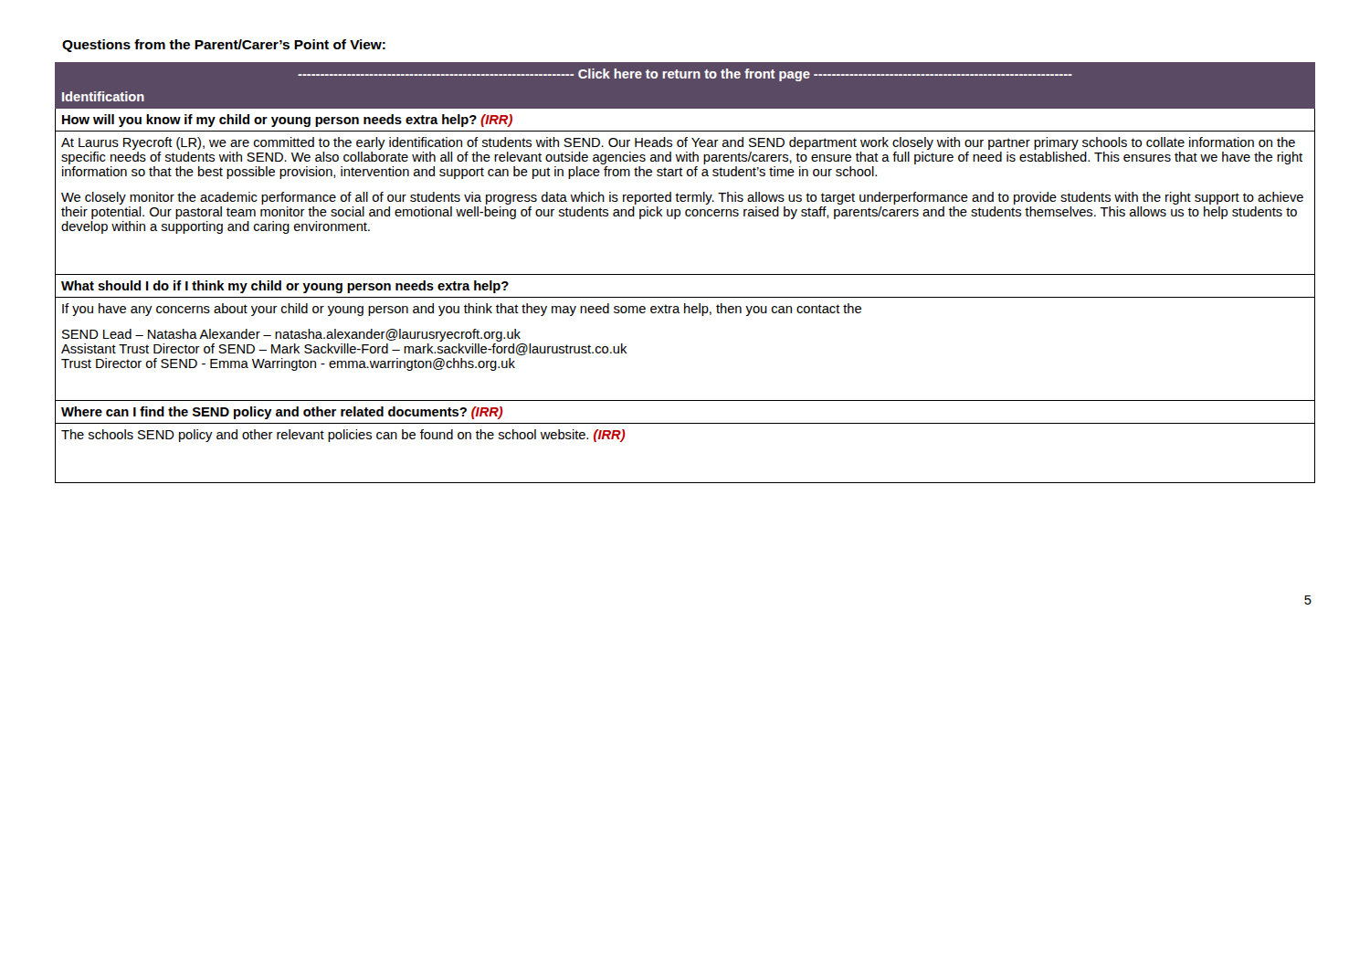Questions from the Parent/Carer’s Point of View:
| -------------------------------------------------------------- Click here to return to the front page ---------------------------------------------------------- |
| Identification |
| How will you know if my child or young person needs extra help? (IRR) |
| At Laurus Ryecroft (LR), we are committed to the early identification of students with SEND. Our Heads of Year and SEND department work closely with our partner primary schools to collate information on the specific needs of students with SEND. We also collaborate with all of the relevant outside agencies and with parents/carers, to ensure that a full picture of need is established. This ensures that we have the right information so that the best possible provision, intervention and support can be put in place from the start of a student’s time in our school. We closely monitor the academic performance of all of our students via progress data which is reported termly. This allows us to target underperformance and to provide students with the right support to achieve their potential. Our pastoral team monitor the social and emotional well-being of our students and pick up concerns raised by staff, parents/carers and the students themselves. This allows us to help students to develop within a supporting and caring environment. |
| What should I do if I think my child or young person needs extra help? |
| If you have any concerns about your child or young person and you think that they may need some extra help, then you can contact the SEND Lead – Natasha Alexander – natasha.alexander@laurusryecroft.org.uk Assistant Trust Director of SEND – Mark Sackville-Ford – mark.sackville-ford@laurustrust.co.uk Trust Director of SEND - Emma Warrington - emma.warrington@chhs.org.uk |
| Where can I find the SEND policy and other related documents? (IRR) |
| The schools SEND policy and other relevant policies can be found on the school website. (IRR) |
5